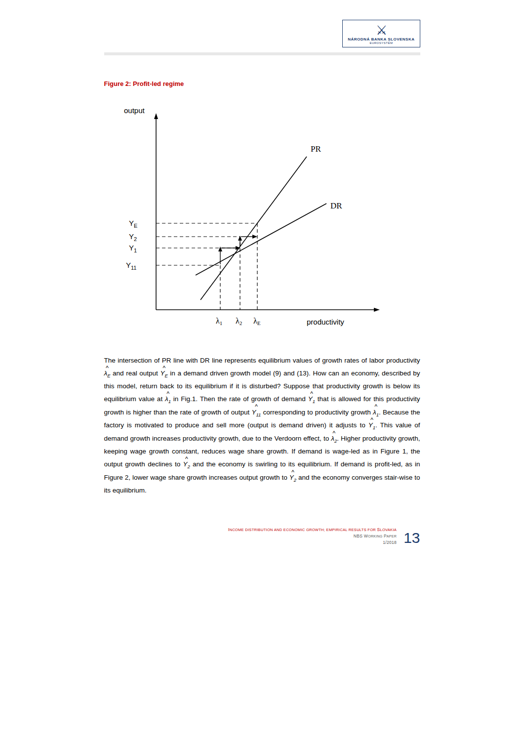⚔
NÁRODNÁ BANKA SLOVENSKA
EUROSYSTÉM
Figure 2: Profit-led regime
output PR DR YE Y2 Y1 Y11 λ1 λ2 λE productivity
The intersection of PR line with DR line represents equilibrium values of growth rates of labor productivity λE and real output YE in a demand driven growth model (9) and (13). How can an economy, described by this model, return back to its equilibrium if it is disturbed? Suppose that productivity growth is below its equilibrium value at λ1 in Fig.1. Then the rate of growth of demand Y1 that is allowed for this productivity growth is higher than the rate of growth of output Y11 corresponding to productivity growth λ1. Because the factory is motivated to produce and sell more (output is demand driven) it adjusts to Y1. This value of demand growth increases productivity growth, due to the Verdoorn effect, to λ2. Higher productivity growth, keeping wage growth constant, reduces wage share growth. If demand is wage-led as in Figure 1, the output growth declines to Y2 and the economy is swirling to its equilibrium. If demand is profit-led, as in Figure 2, lower wage share growth increases output growth to Y2 and the economy converges stair-wise to its equilibrium.
INCOME DISTRIBUTION AND ECONOMIC GROWTH; EMPIRICAL RESULTS FOR SLOVAKIA
NBS WORKING PAPER
1/2018
13